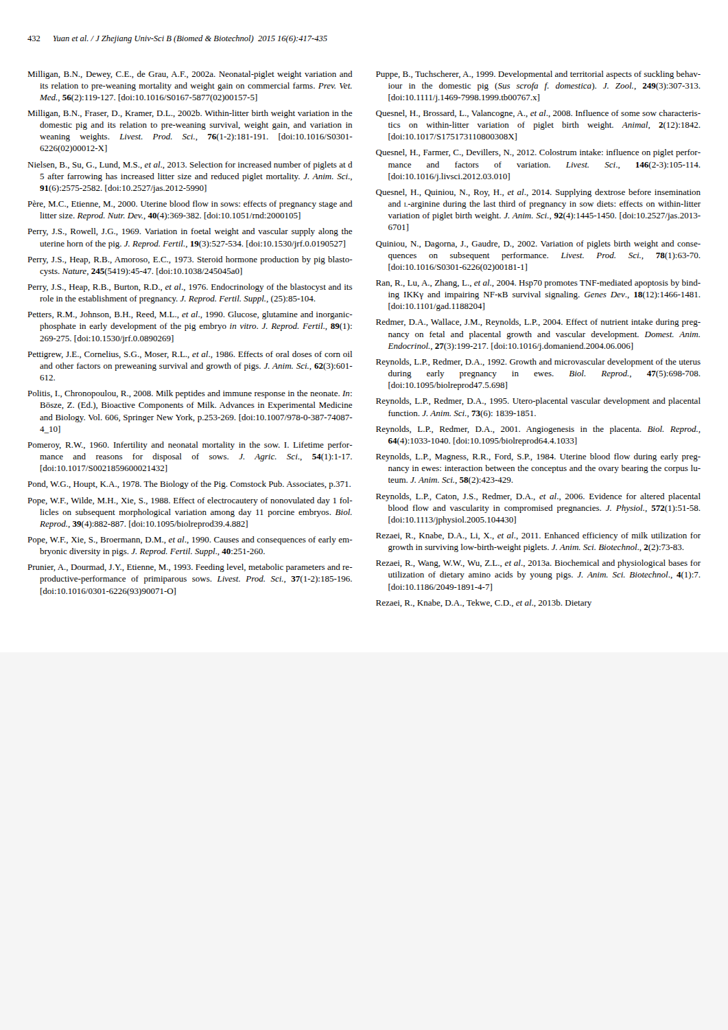432 Yuan et al. / J Zhejiang Univ-Sci B (Biomed & Biotechnol) 2015 16(6):417-435
Milligan, B.N., Dewey, C.E., de Grau, A.F., 2002a. Neonatal-piglet weight variation and its relation to pre-weaning mortality and weight gain on commercial farms. Prev. Vet. Med., 56(2):119-127. [doi:10.1016/S0167-5877(02)00157-5]
Milligan, B.N., Fraser, D., Kramer, D.L., 2002b. Within-litter birth weight variation in the domestic pig and its relation to pre-weaning survival, weight gain, and variation in weaning weights. Livest. Prod. Sci., 76(1-2):181-191. [doi:10.1016/S0301-6226(02)00012-X]
Nielsen, B., Su, G., Lund, M.S., et al., 2013. Selection for increased number of piglets at d 5 after farrowing has increased litter size and reduced piglet mortality. J. Anim. Sci., 91(6):2575-2582. [doi:10.2527/jas.2012-5990]
Père, M.C., Etienne, M., 2000. Uterine blood flow in sows: effects of pregnancy stage and litter size. Reprod. Nutr. Dev., 40(4):369-382. [doi:10.1051/rnd:2000105]
Perry, J.S., Rowell, J.G., 1969. Variation in foetal weight and vascular supply along the uterine horn of the pig. J. Reprod. Fertil., 19(3):527-534. [doi:10.1530/jrf.0.0190527]
Perry, J.S., Heap, R.B., Amoroso, E.C., 1973. Steroid hormone production by pig blastocysts. Nature, 245(5419):45-47. [doi:10.1038/245045a0]
Perry, J.S., Heap, R.B., Burton, R.D., et al., 1976. Endocrinology of the blastocyst and its role in the establishment of pregnancy. J. Reprod. Fertil. Suppl., (25):85-104.
Petters, R.M., Johnson, B.H., Reed, M.L., et al., 1990. Glucose, glutamine and inorganic-phosphate in early development of the pig embryo in vitro. J. Reprod. Fertil., 89(1): 269-275. [doi:10.1530/jrf.0.0890269]
Pettigrew, J.E., Cornelius, S.G., Moser, R.L., et al., 1986. Effects of oral doses of corn oil and other factors on preweaning survival and growth of pigs. J. Anim. Sci., 62(3):601-612.
Politis, I., Chronopoulou, R., 2008. Milk peptides and immune response in the neonate. In: Bösze, Z. (Ed.), Bioactive Components of Milk. Advances in Experimental Medicine and Biology. Vol. 606, Springer New York, p.253-269. [doi:10.1007/978-0-387-74087-4_10]
Pomeroy, R.W., 1960. Infertility and neonatal mortality in the sow. I. Lifetime performance and reasons for disposal of sows. J. Agric. Sci., 54(1):1-17. [doi:10.1017/S0021859600021432]
Pond, W.G., Houpt, K.A., 1978. The Biology of the Pig. Comstock Pub. Associates, p.371.
Pope, W.F., Wilde, M.H., Xie, S., 1988. Effect of electrocautery of nonovulated day 1 follicles on subsequent morphological variation among day 11 porcine embryos. Biol. Reprod., 39(4):882-887. [doi:10.1095/biolreprod39.4.882]
Pope, W.F., Xie, S., Broermann, D.M., et al., 1990. Causes and consequences of early embryonic diversity in pigs. J. Reprod. Fertil. Suppl., 40:251-260.
Prunier, A., Dourmad, J.Y., Etienne, M., 1993. Feeding level, metabolic parameters and reproductive-performance of primiparous sows. Livest. Prod. Sci., 37(1-2):185-196. [doi:10.1016/0301-6226(93)90071-O]
Puppe, B., Tuchscherer, A., 1999. Developmental and territorial aspects of suckling behaviour in the domestic pig (Sus scrofa f. domestica). J. Zool., 249(3):307-313. [doi:10.1111/j.1469-7998.1999.tb00767.x]
Quesnel, H., Brossard, L., Valancogne, A., et al., 2008. Influence of some sow characteristics on within-litter variation of piglet birth weight. Animal, 2(12):1842. [doi:10.1017/S175173110800308X]
Quesnel, H., Farmer, C., Devillers, N., 2012. Colostrum intake: influence on piglet performance and factors of variation. Livest. Sci., 146(2-3):105-114. [doi:10.1016/j.livsci.2012.03.010]
Quesnel, H., Quiniou, N., Roy, H., et al., 2014. Supplying dextrose before insemination and l-arginine during the last third of pregnancy in sow diets: effects on within-litter variation of piglet birth weight. J. Anim. Sci., 92(4):1445-1450. [doi:10.2527/jas.2013-6701]
Quiniou, N., Dagorna, J., Gaudre, D., 2002. Variation of piglets birth weight and consequences on subsequent performance. Livest. Prod. Sci., 78(1):63-70. [doi:10.1016/S0301-6226(02)00181-1]
Ran, R., Lu, A., Zhang, L., et al., 2004. Hsp70 promotes TNF-mediated apoptosis by binding IKKγ and impairing NF-κB survival signaling. Genes Dev., 18(12):1466-1481. [doi:10.1101/gad.1188204]
Redmer, D.A., Wallace, J.M., Reynolds, L.P., 2004. Effect of nutrient intake during pregnancy on fetal and placental growth and vascular development. Domest. Anim. Endocrinol., 27(3):199-217. [doi:10.1016/j.domaniend.2004.06.006]
Reynolds, L.P., Redmer, D.A., 1992. Growth and microvascular development of the uterus during early pregnancy in ewes. Biol. Reprod., 47(5):698-708. [doi:10.1095/biolreprod47.5.698]
Reynolds, L.P., Redmer, D.A., 1995. Utero-placental vascular development and placental function. J. Anim. Sci., 73(6): 1839-1851.
Reynolds, L.P., Redmer, D.A., 2001. Angiogenesis in the placenta. Biol. Reprod., 64(4):1033-1040. [doi:10.1095/biolreprod64.4.1033]
Reynolds, L.P., Magness, R.R., Ford, S.P., 1984. Uterine blood flow during early pregnancy in ewes: interaction between the conceptus and the ovary bearing the corpus luteum. J. Anim. Sci., 58(2):423-429.
Reynolds, L.P., Caton, J.S., Redmer, D.A., et al., 2006. Evidence for altered placental blood flow and vascularity in compromised pregnancies. J. Physiol., 572(1):51-58. [doi:10.1113/jphysiol.2005.104430]
Rezaei, R., Knabe, D.A., Li, X., et al., 2011. Enhanced efficiency of milk utilization for growth in surviving low-birth-weight piglets. J. Anim. Sci. Biotechnol., 2(2):73-83.
Rezaei, R., Wang, W.W., Wu, Z.L., et al., 2013a. Biochemical and physiological bases for utilization of dietary amino acids by young pigs. J. Anim. Sci. Biotechnol., 4(1):7. [doi:10.1186/2049-1891-4-7]
Rezaei, R., Knabe, D.A., Tekwe, C.D., et al., 2013b. Dietary